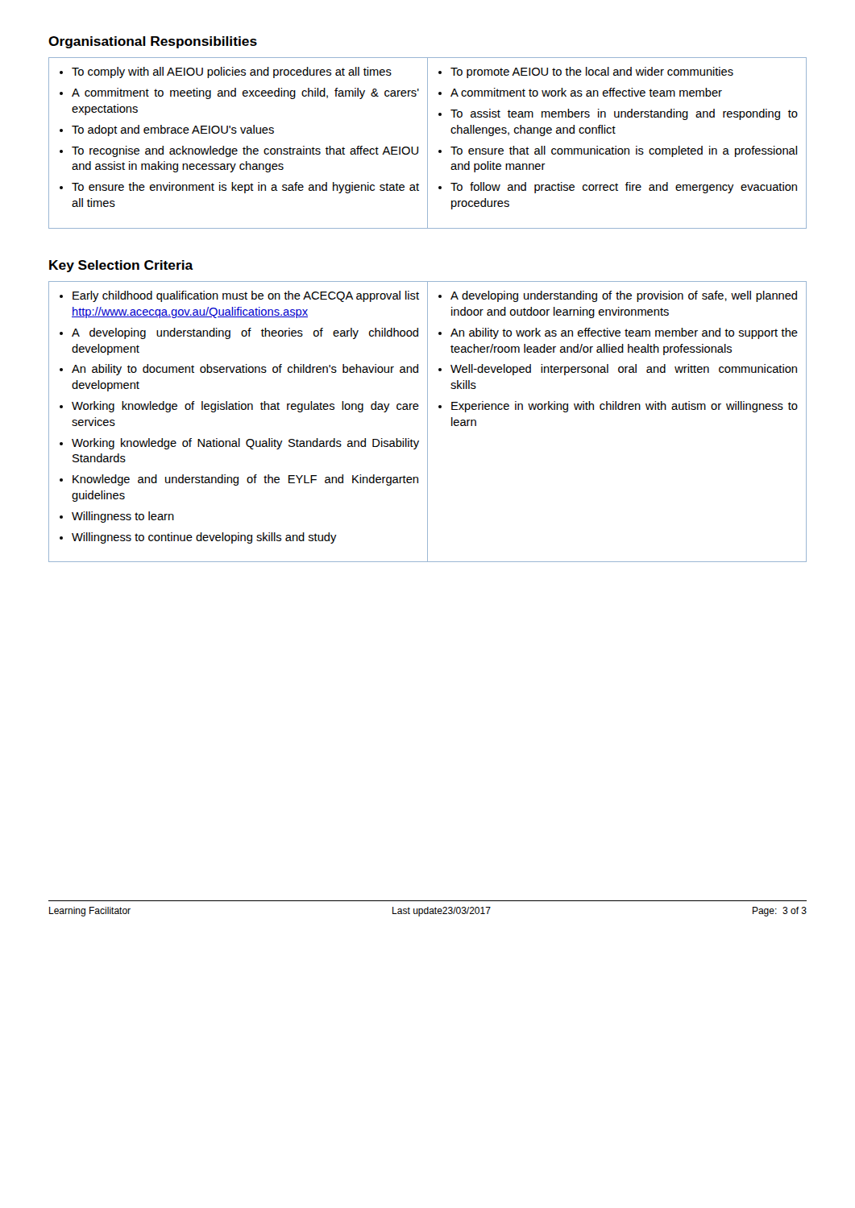Organisational Responsibilities
| To comply with all AEIOU policies and procedures at all times A commitment to meeting and exceeding child, family & carers' expectations To adopt and embrace AEIOU's values To recognise and acknowledge the constraints that affect AEIOU and assist in making necessary changes To ensure the environment is kept in a safe and hygienic state at all times | To promote AEIOU to the local and wider communities A commitment to work as an effective team member To assist team members in understanding and responding to challenges, change and conflict To ensure that all communication is completed in a professional and polite manner To follow and practise correct fire and emergency evacuation procedures |
Key Selection Criteria
| Early childhood qualification must be on the ACECQA approval list http://www.acecqa.gov.au/Qualifications.aspx A developing understanding of theories of early childhood development An ability to document observations of children's behaviour and development Working knowledge of legislation that regulates long day care services Working knowledge of National Quality Standards and Disability Standards Knowledge and understanding of the EYLF and Kindergarten guidelines Willingness to learn Willingness to continue developing skills and study | A developing understanding of the provision of safe, well planned indoor and outdoor learning environments An ability to work as an effective team member and to support the teacher/room leader and/or allied health professionals Well-developed interpersonal oral and written communication skills Experience in working with children with autism or willingness to learn |
Learning Facilitator Last update23/03/2017 Page: 3 of 3